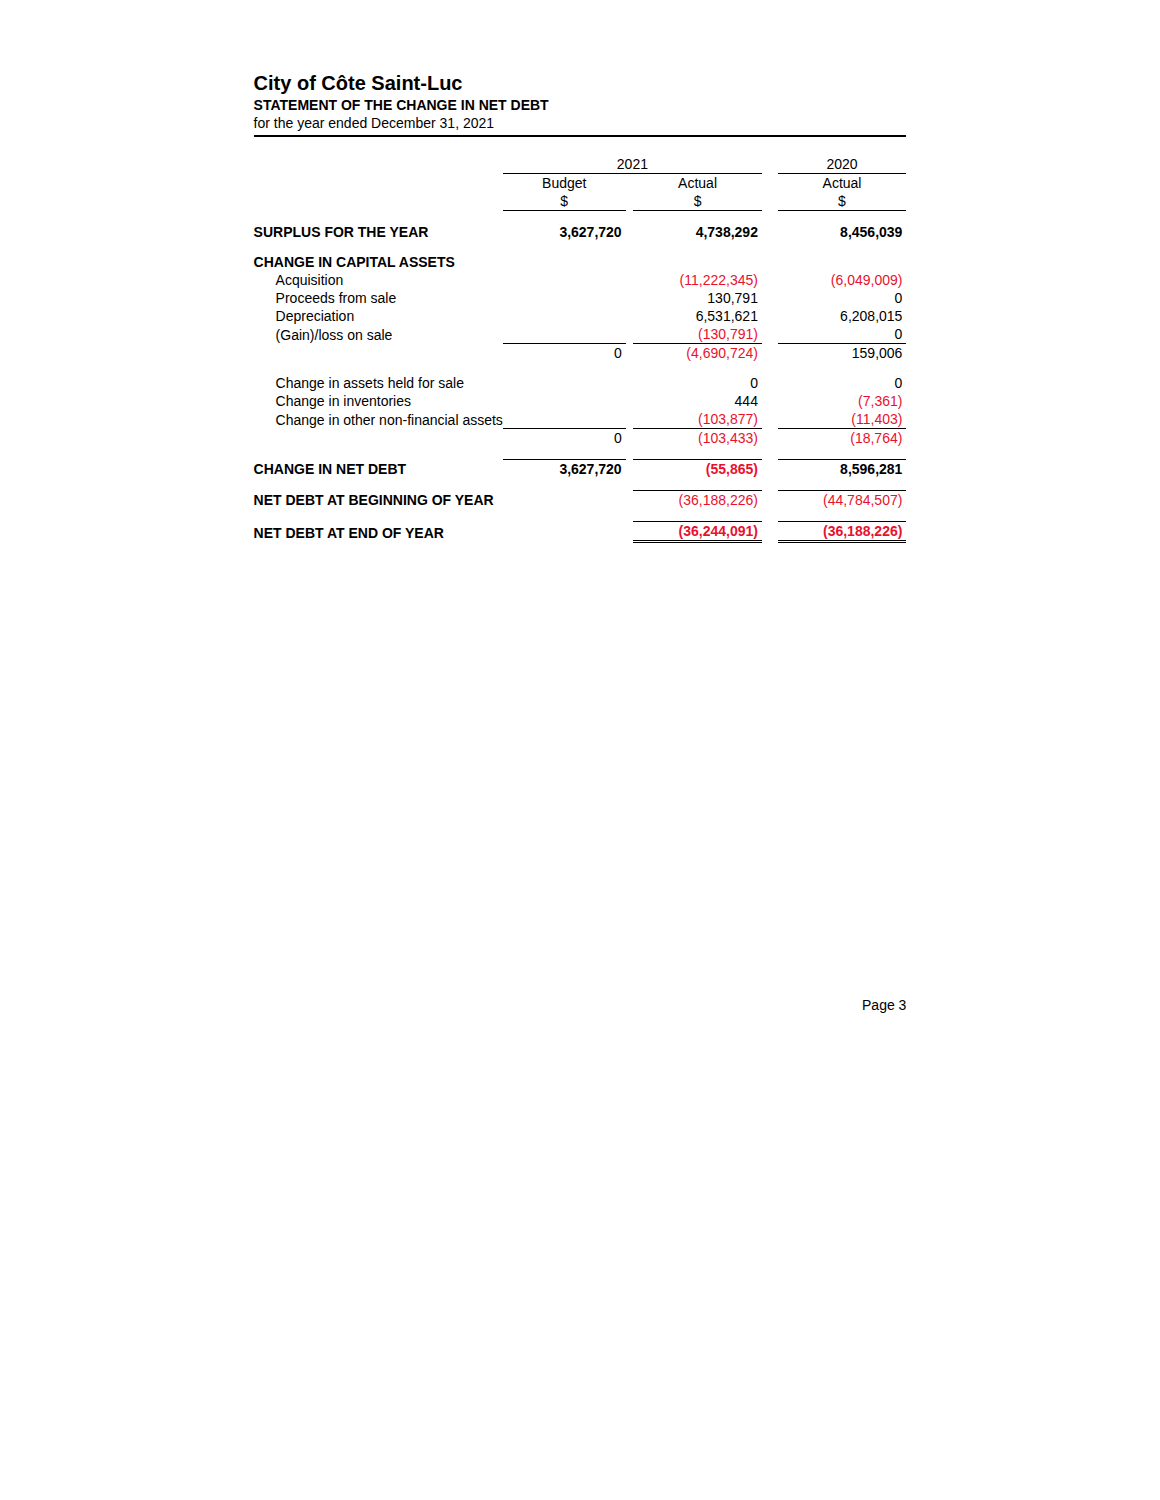City of Côte Saint-Luc
STATEMENT OF THE CHANGE IN NET DEBT
for the year ended December 31, 2021
| | 2021 | | 2020 |
| | Budget | | Actual | | Actual |
| | $ | | $ | | $ |
| SURPLUS FOR THE YEAR | 3,627,720 | | 4,738,292 | | 8,456,039 |
| CHANGE IN CAPITAL ASSETS | | | | | |
| Acquisition | | | (11,222,345) | | (6,049,009) |
| Proceeds from sale | | | 130,791 | | 0 |
| Depreciation | | | 6,531,621 | | 6,208,015 |
| (Gain)/loss on sale | | | (130,791) | | 0 |
| | 0 | | (4,690,724) | | 159,006 |
| Change in assets held for sale | | | 0 | | 0 |
| Change in inventories | | | 444 | | (7,361) |
| Change in other non-financial assets | | | (103,877) | | (11,403) |
| | 0 | | (103,433) | | (18,764) |
| CHANGE IN NET DEBT | 3,627,720 | | (55,865) | | 8,596,281 |
| NET DEBT AT BEGINNING OF YEAR | | | (36,188,226) | | (44,784,507) |
| NET DEBT AT END OF YEAR | | | (36,244,091) | | (36,188,226) |
Page 3